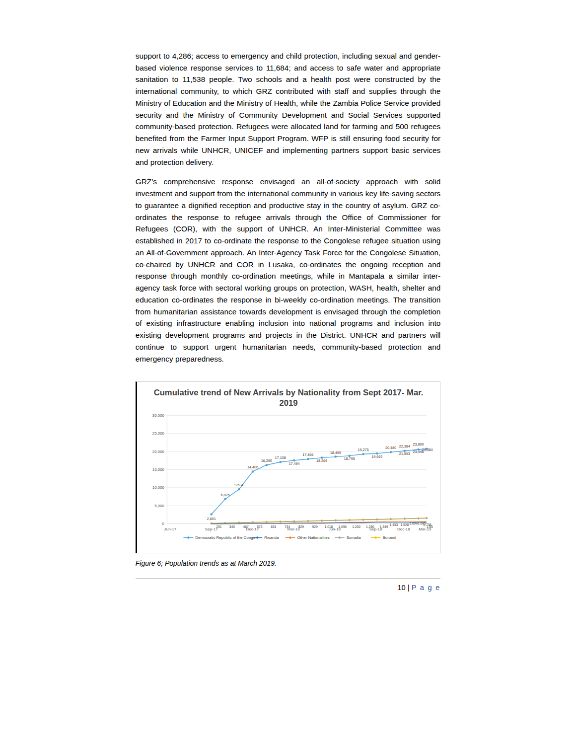support to 4,286; access to emergency and child protection, including sexual and gender-based violence response services to 11,684; and access to safe water and appropriate sanitation to 11,538 people. Two schools and a health post were constructed by the international community, to which GRZ contributed with staff and supplies through the Ministry of Education and the Ministry of Health, while the Zambia Police Service provided security and the Ministry of Community Development and Social Services supported community-based protection. Refugees were allocated land for farming and 500 refugees benefited from the Farmer Input Support Program. WFP is still ensuring food security for new arrivals while UNHCR, UNICEF and implementing partners support basic services and protection delivery.
GRZ’s comprehensive response envisaged an all-of-society approach with solid investment and support from the international community in various key life-saving sectors to guarantee a dignified reception and productive stay in the country of asylum. GRZ co-ordinates the response to refugee arrivals through the Office of Commissioner for Refugees (COR), with the support of UNHCR. An Inter-Ministerial Committee was established in 2017 to co-ordinate the response to the Congolese refugee situation using an All-of-Government approach. An Inter-Agency Task Force for the Congolese Situation, co-chaired by UNHCR and COR in Lusaka, co-ordinates the ongoing reception and response through monthly co-ordination meetings, while in Mantapala a similar inter-agency task force with sectoral working groups on protection, WASH, health, shelter and education co-ordinates the response in bi-weekly co-ordination meetings. The transition from humanitarian assistance towards development is envisaged through the completion of existing infrastructure enabling inclusion into national programs and inclusion into existing development programs and projects in the District. UNHCR and partners will continue to support urgent humanitarian needs, community-based protection and emergency preparedness.
Cumulative trend of New Arrivals by Nationality from Sept 2017- Mar.2019
30,000 25,000 20,000 15,000 10,000 5,000 0 Jun-17 Sep-17 Dec-17 Mar-18 Jun-18 Sep-18 Dec-18 Mar-19 2,601 6,825 9,534 14,406 16,290 17,108 17,494 17,866 18,269 18,499 18,795 19,275 19,692 20,480 21,593 22,384 23,446 23,890 24,384 251 340 467 573 631 734 829 929 1,018 1,090 1,200 1,280 1,349 1,453 1,528 1,609 1,685 1,738 1,854 Democratic Republic of the Congo Rwanda Other Nationalities Somalia Burundi
Figure 6; Population trends as at March 2019.
10 | P a g e